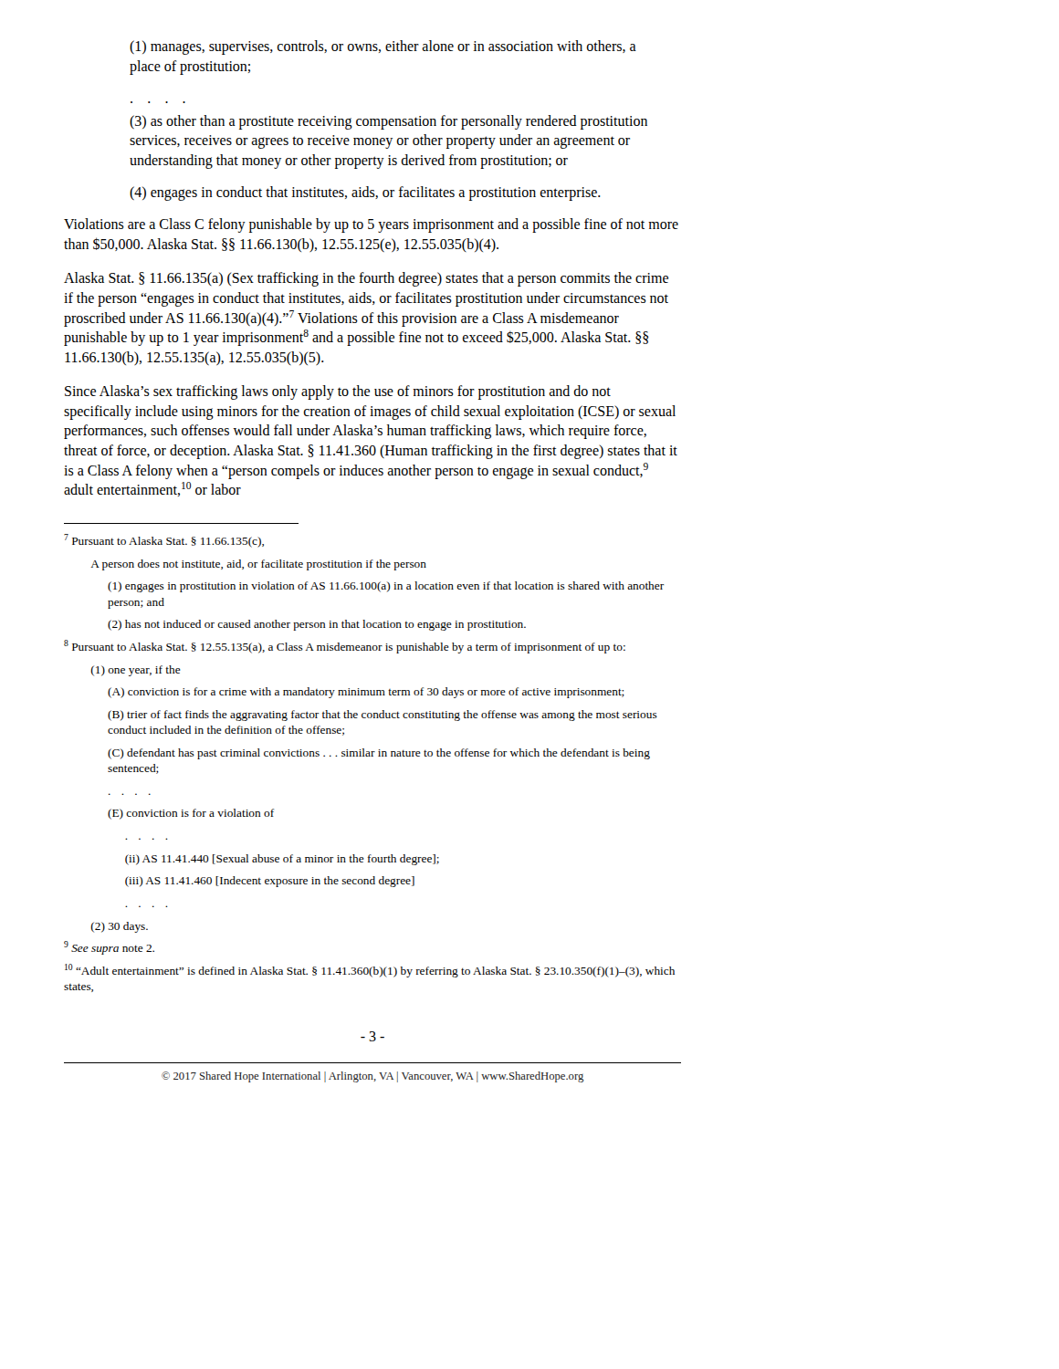(1) manages, supervises, controls, or owns, either alone or in association with others, a place of prostitution;
. . . .
(3) as other than a prostitute receiving compensation for personally rendered prostitution services, receives or agrees to receive money or other property under an agreement or understanding that money or other property is derived from prostitution; or
(4) engages in conduct that institutes, aids, or facilitates a prostitution enterprise.
Violations are a Class C felony punishable by up to 5 years imprisonment and a possible fine of not more than $50,000. Alaska Stat. §§ 11.66.130(b), 12.55.125(e), 12.55.035(b)(4).
Alaska Stat. § 11.66.135(a) (Sex trafficking in the fourth degree) states that a person commits the crime if the person “engages in conduct that institutes, aids, or facilitates prostitution under circumstances not proscribed under AS 11.66.130(a)(4).”7 Violations of this provision are a Class A misdemeanor punishable by up to 1 year imprisonment8 and a possible fine not to exceed $25,000. Alaska Stat. §§ 11.66.130(b), 12.55.135(a), 12.55.035(b)(5).
Since Alaska’s sex trafficking laws only apply to the use of minors for prostitution and do not specifically include using minors for the creation of images of child sexual exploitation (ICSE) or sexual performances, such offenses would fall under Alaska’s human trafficking laws, which require force, threat of force, or deception. Alaska Stat. § 11.41.360 (Human trafficking in the first degree) states that it is a Class A felony when a “person compels or induces another person to engage in sexual conduct,9 adult entertainment,10 or labor
7 Pursuant to Alaska Stat. § 11.66.135(c),
A person does not institute, aid, or facilitate prostitution if the person
(1) engages in prostitution in violation of AS 11.66.100(a) in a location even if that location is shared with another person; and
(2) has not induced or caused another person in that location to engage in prostitution.
8 Pursuant to Alaska Stat. § 12.55.135(a), a Class A misdemeanor is punishable by a term of imprisonment of up to:
(1) one year, if the
(A) conviction is for a crime with a mandatory minimum term of 30 days or more of active imprisonment;
(B) trier of fact finds the aggravating factor that the conduct constituting the offense was among the most serious conduct included in the definition of the offense;
(C) defendant has past criminal convictions . . . similar in nature to the offense for which the defendant is being sentenced;
. . . .
(E) conviction is for a violation of
. . . .
(ii) AS 11.41.440 [Sexual abuse of a minor in the fourth degree];
(iii) AS 11.41.460 [Indecent exposure in the second degree]
. . . .
(2) 30 days.
9 See supra note 2.
10 “Adult entertainment” is defined in Alaska Stat. § 11.41.360(b)(1) by referring to Alaska Stat. § 23.10.350(f)(1)–(3), which states,
- 3 -
© 2017 Shared Hope International | Arlington, VA | Vancouver, WA | www.SharedHope.org